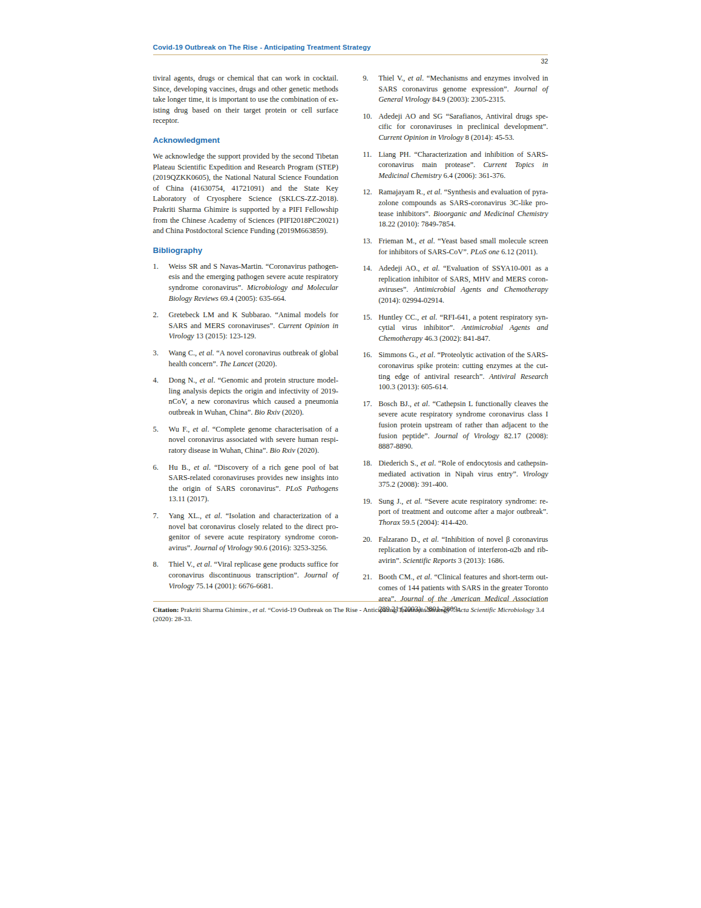Covid-19 Outbreak on The Rise - Anticipating Treatment Strategy
32
tiviral agents, drugs or chemical that can work in cocktail. Since, developing vaccines, drugs and other genetic methods take longer time, it is important to use the combination of existing drug based on their target protein or cell surface receptor.
Acknowledgment
We acknowledge the support provided by the second Tibetan Plateau Scientific Expedition and Research Program (STEP) (2019QZKK0605), the National Natural Science Foundation of China (41630754, 41721091) and the State Key Laboratory of Cryosphere Science (SKLCS-ZZ-2018). Prakriti Sharma Ghimire is supported by a PIFI Fellowship from the Chinese Academy of Sciences (PIFI2018PC20021) and China Postdoctoral Science Funding (2019M663859).
Bibliography
Weiss SR and S Navas-Martin. “Coronavirus pathogenesis and the emerging pathogen severe acute respiratory syndrome coronavirus”. Microbiology and Molecular Biology Reviews 69.4 (2005): 635-664.
Gretebeck LM and K Subbarao. “Animal models for SARS and MERS coronaviruses”. Current Opinion in Virology 13 (2015): 123-129.
Wang C., et al. “A novel coronavirus outbreak of global health concern”. The Lancet (2020).
Dong N., et al. “Genomic and protein structure modelling analysis depicts the origin and infectivity of 2019-nCoV, a new coronavirus which caused a pneumonia outbreak in Wuhan, China”. Bio Rxiv (2020).
Wu F., et al. “Complete genome characterisation of a novel coronavirus associated with severe human respiratory disease in Wuhan, China”. Bio Rxiv (2020).
Hu B., et al. “Discovery of a rich gene pool of bat SARS-related coronaviruses provides new insights into the origin of SARS coronavirus”. PLoS Pathogens 13.11 (2017).
Yang XL., et al. “Isolation and characterization of a novel bat coronavirus closely related to the direct progenitor of severe acute respiratory syndrome coronavirus”. Journal of Virology 90.6 (2016): 3253-3256.
Thiel V., et al. “Viral replicase gene products suffice for coronavirus discontinuous transcription”. Journal of Virology 75.14 (2001): 6676-6681.
Thiel V., et al. “Mechanisms and enzymes involved in SARS coronavirus genome expression”. Journal of General Virology 84.9 (2003): 2305-2315.
Adedeji AO and SG “Sarafianos, Antiviral drugs specific for coronaviruses in preclinical development”. Current Opinion in Virology 8 (2014): 45-53.
Liang PH. “Characterization and inhibition of SARS-coronavirus main protease”. Current Topics in Medicinal Chemistry 6.4 (2006): 361-376.
Ramajayam R., et al. “Synthesis and evaluation of pyrazolone compounds as SARS-coronavirus 3C-like protease inhibitors”. Bioorganic and Medicinal Chemistry 18.22 (2010): 7849-7854.
Frieman M., et al. “Yeast based small molecule screen for inhibitors of SARS-CoV”. PLoS one 6.12 (2011).
Adedeji AO., et al. “Evaluation of SSYA10-001 as a replication inhibitor of SARS, MHV and MERS coronaviruses”. Antimicrobial Agents and Chemotherapy (2014): 02994-02914.
Huntley CC., et al. “RFI-641, a potent respiratory syncytial virus inhibitor”. Antimicrobial Agents and Chemotherapy 46.3 (2002): 841-847.
Simmons G., et al. “Proteolytic activation of the SARS-coronavirus spike protein: cutting enzymes at the cutting edge of antiviral research”. Antiviral Research 100.3 (2013): 605-614.
Bosch BJ., et al. “Cathepsin L functionally cleaves the severe acute respiratory syndrome coronavirus class I fusion protein upstream of rather than adjacent to the fusion peptide”. Journal of Virology 82.17 (2008): 8887-8890.
Diederich S., et al. “Role of endocytosis and cathepsin-mediated activation in Nipah virus entry”. Virology 375.2 (2008): 391-400.
Sung J., et al. “Severe acute respiratory syndrome: report of treatment and outcome after a major outbreak”. Thorax 59.5 (2004): 414-420.
Falzarano D., et al. “Inhibition of novel β coronavirus replication by a combination of interferon-α2b and ribavirin”. Scientific Reports 3 (2013): 1686.
Booth CM., et al. “Clinical features and short-term outcomes of 144 patients with SARS in the greater Toronto area”. Journal of the American Medical Association 289.21 (2003): 2801-2809.
Citation: Prakriti Sharma Ghimire., et al. “Covid-19 Outbreak on The Rise - Anticipating Treatment Strategy”. Acta Scientific Microbiology 3.4 (2020): 28-33.